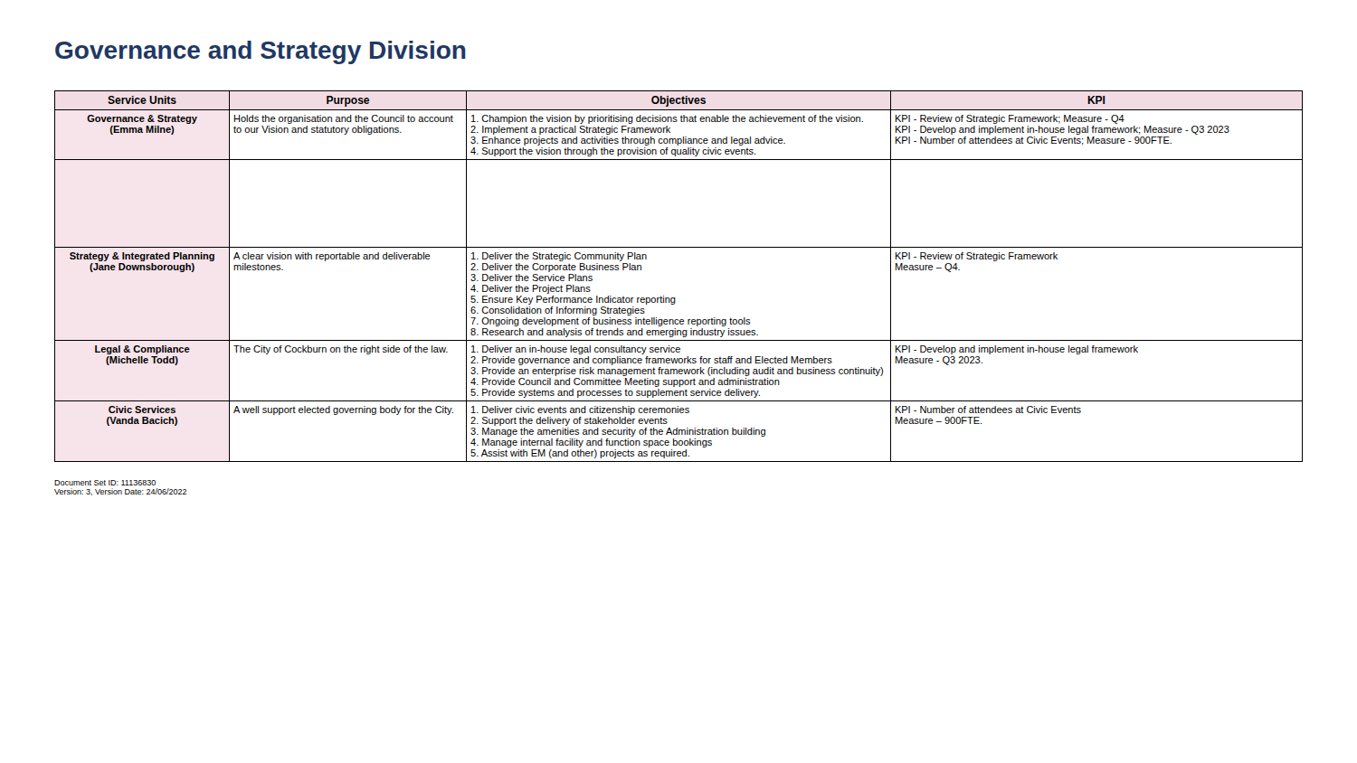Governance and Strategy Division
| Service Units | Purpose | Objectives | KPI |
| --- | --- | --- | --- |
| Governance & Strategy (Emma Milne) | Holds the organisation and the Council to account to our Vision and statutory obligations. | 1. Champion the vision by prioritising decisions that enable the achievement of the vision. 2. Implement a practical Strategic Framework 3. Enhance projects and activities through compliance and legal advice. 4. Support the vision through the provision of quality civic events. | KPI - Review of Strategic Framework; Measure - Q4 KPI - Develop and implement in-house legal framework; Measure - Q3 2023 KPI - Number of attendees at Civic Events; Measure - 900FTE. |
| Strategy & Integrated Planning (Jane Downsborough) | A clear vision with reportable and deliverable milestones. | 1. Deliver the Strategic Community Plan 2. Deliver the Corporate Business Plan 3. Deliver the Service Plans 4. Deliver the Project Plans 5. Ensure Key Performance Indicator reporting 6. Consolidation of Informing Strategies 7. Ongoing development of business intelligence reporting tools 8. Research and analysis of trends and emerging industry issues. | KPI - Review of Strategic Framework Measure – Q4. |
| Legal & Compliance (Michelle Todd) | The City of Cockburn on the right side of the law. | 1. Deliver an in-house legal consultancy service 2. Provide governance and compliance frameworks for staff and Elected Members 3. Provide an enterprise risk management framework (including audit and business continuity) 4. Provide Council and Committee Meeting support and administration 5. Provide systems and processes to supplement service delivery. | KPI - Develop and implement in-house legal framework Measure - Q3 2023. |
| Civic Services (Vanda Bacich) | A well support elected governing body for the City. | 1. Deliver civic events and citizenship ceremonies 2. Support the delivery of stakeholder events 3. Manage the amenities and security of the Administration building 4. Manage internal facility and function space bookings 5. Assist with EM (and other) projects as required. | KPI - Number of attendees at Civic Events Measure – 900FTE. |
Document Set ID: 11136830
Version: 3, Version Date: 24/06/2022